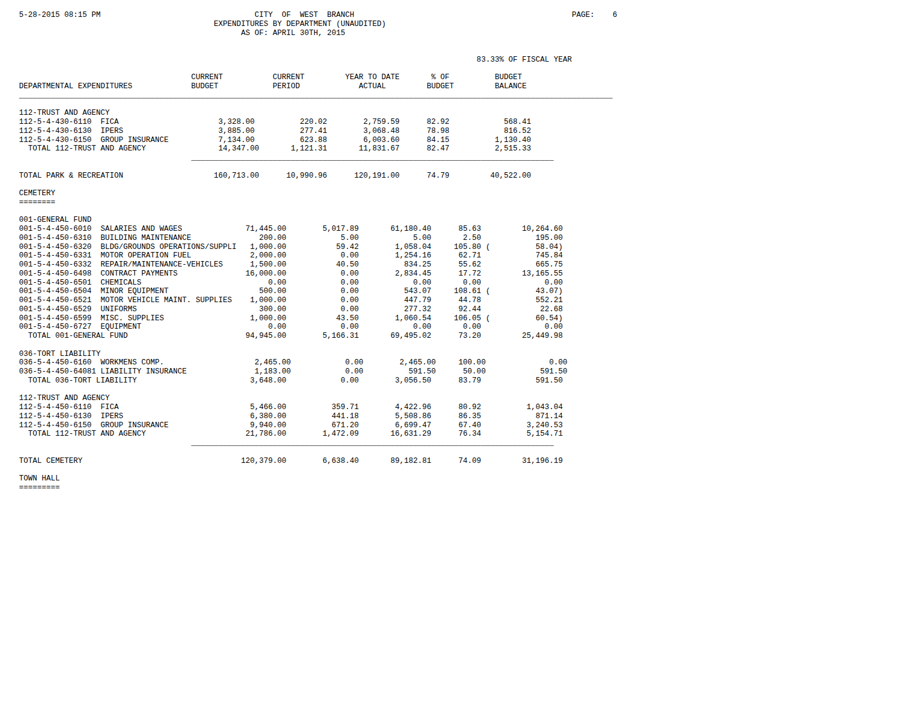City of West Branch — Expenditures by Department (Unaudited) as of April 30th, 2015 — Page 6
 5-28-2015 08:15 PM                                  CITY  OF  WEST  BRANCH                                                PAGE:    6
                                            EXPENDITURES BY DEPARTMENT (UNAUDITED)
                                                  AS OF: APRIL 30TH, 2015


                                                                                                      83.33% OF FISCAL YEAR

                                       CURRENT           CURRENT         YEAR TO DATE       % OF          BUDGET
 DEPARTMENTAL EXPENDITURES             BUDGET            PERIOD             ACTUAL         BUDGET         BALANCE
 ___________________________________________________________________________________________________________________________________

 112-TRUST AND AGENCY
 112-5-4-430-6110  FICA                      3,328.00          220.02        2,759.59      82.92            568.41
 112-5-4-430-6130  IPERS                     3,885.00          277.41        3,068.48      78.98            816.52
 112-5-4-430-6150  GROUP INSURANCE           7,134.00          623.88        6,003.60      84.15          1,130.40
   TOTAL 112-TRUST AND AGENCY                14,347.00       1,121.31       11,831.67      82.47          2,515.33
                                       ________________________________________________________________________________

 TOTAL PARK & RECREATION                    160,713.00      10,990.96      120,191.00      74.79         40,522.00

 CEMETERY
 ========

 001-GENERAL FUND
 001-5-4-450-6010  SALARIES AND WAGES              71,445.00        5,017.89       61,180.40      85.63         10,264.60
 001-5-4-450-6310  BUILDING MAINTENANCE               200.00            5.00            5.00       2.50            195.00
 001-5-4-450-6320  BLDG/GROUNDS OPERATIONS/SUPPLI   1,000.00           59.42        1,058.04     105.80 (          58.04)
 001-5-4-450-6331  MOTOR OPERATION FUEL             2,000.00            0.00        1,254.16      62.71            745.84
 001-5-4-450-6332  REPAIR/MAINTENANCE-VEHICLES      1,500.00           40.50          834.25      55.62            665.75
 001-5-4-450-6498  CONTRACT PAYMENTS               16,000.00            0.00        2,834.45      17.72         13,165.55
 001-5-4-450-6501  CHEMICALS                            0.00            0.00            0.00       0.00              0.00
 001-5-4-450-6504  MINOR EQUIPMENT                    500.00            0.00          543.07     108.61 (          43.07)
 001-5-4-450-6521  MOTOR VEHICLE MAINT. SUPPLIES    1,000.00            0.00          447.79      44.78            552.21
 001-5-4-450-6529  UNIFORMS                           300.00            0.00          277.32      92.44             22.68
 001-5-4-450-6599  MISC. SUPPLIES                   1,000.00           43.50        1,060.54     106.05 (          60.54)
 001-5-4-450-6727  EQUIPMENT                            0.00            0.00            0.00       0.00              0.00
   TOTAL 001-GENERAL FUND                          94,945.00        5,166.31       69,495.02      73.20         25,449.98

 036-TORT LIABILITY
 036-5-4-450-6160  WORKMENS COMP.                    2,465.00            0.00        2,465.00     100.00              0.00
 036-5-4-450-64081 LIABILITY INSURANCE               1,183.00            0.00          591.50      50.00            591.50
   TOTAL 036-TORT LIABILITY                         3,648.00            0.00        3,056.50      83.79            591.50

 112-TRUST AND AGENCY
 112-5-4-450-6110  FICA                             5,466.00          359.71        4,422.96      80.92          1,043.04
 112-5-4-450-6130  IPERS                            6,380.00          441.18        5,508.86      86.35            871.14
 112-5-4-450-6150  GROUP INSURANCE                  9,940.00          671.20        6,699.47      67.40          3,240.53
   TOTAL 112-TRUST AND AGENCY                      21,786.00        1,472.09       16,631.29      76.34          5,154.71
                                       ________________________________________________________________________________

 TOTAL CEMETERY                                   120,379.00        6,638.40       89,182.81      74.09         31,196.19

 TOWN HALL
 =========